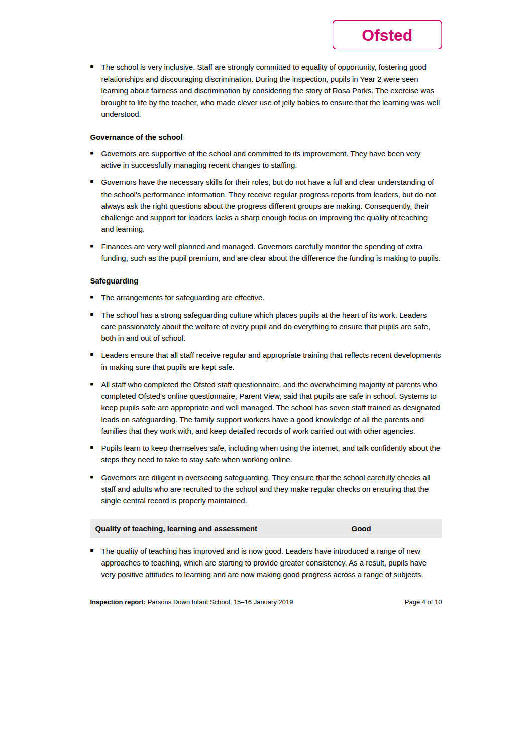Ofsted
The school is very inclusive. Staff are strongly committed to equality of opportunity, fostering good relationships and discouraging discrimination. During the inspection, pupils in Year 2 were seen learning about fairness and discrimination by considering the story of Rosa Parks. The exercise was brought to life by the teacher, who made clever use of jelly babies to ensure that the learning was well understood.
Governance of the school
Governors are supportive of the school and committed to its improvement. They have been very active in successfully managing recent changes to staffing.
Governors have the necessary skills for their roles, but do not have a full and clear understanding of the school's performance information. They receive regular progress reports from leaders, but do not always ask the right questions about the progress different groups are making. Consequently, their challenge and support for leaders lacks a sharp enough focus on improving the quality of teaching and learning.
Finances are very well planned and managed. Governors carefully monitor the spending of extra funding, such as the pupil premium, and are clear about the difference the funding is making to pupils.
Safeguarding
The arrangements for safeguarding are effective.
The school has a strong safeguarding culture which places pupils at the heart of its work. Leaders care passionately about the welfare of every pupil and do everything to ensure that pupils are safe, both in and out of school.
Leaders ensure that all staff receive regular and appropriate training that reflects recent developments in making sure that pupils are kept safe.
All staff who completed the Ofsted staff questionnaire, and the overwhelming majority of parents who completed Ofsted's online questionnaire, Parent View, said that pupils are safe in school. Systems to keep pupils safe are appropriate and well managed. The school has seven staff trained as designated leads on safeguarding. The family support workers have a good knowledge of all the parents and families that they work with, and keep detailed records of work carried out with other agencies.
Pupils learn to keep themselves safe, including when using the internet, and talk confidently about the steps they need to take to stay safe when working online.
Governors are diligent in overseeing safeguarding. They ensure that the school carefully checks all staff and adults who are recruited to the school and they make regular checks on ensuring that the single central record is properly maintained.
Quality of teaching, learning and assessment
Good
The quality of teaching has improved and is now good. Leaders have introduced a range of new approaches to teaching, which are starting to provide greater consistency. As a result, pupils have very positive attitudes to learning and are now making good progress across a range of subjects.
Inspection report: Parsons Down Infant School, 15–16 January 2019
Page 4 of 10